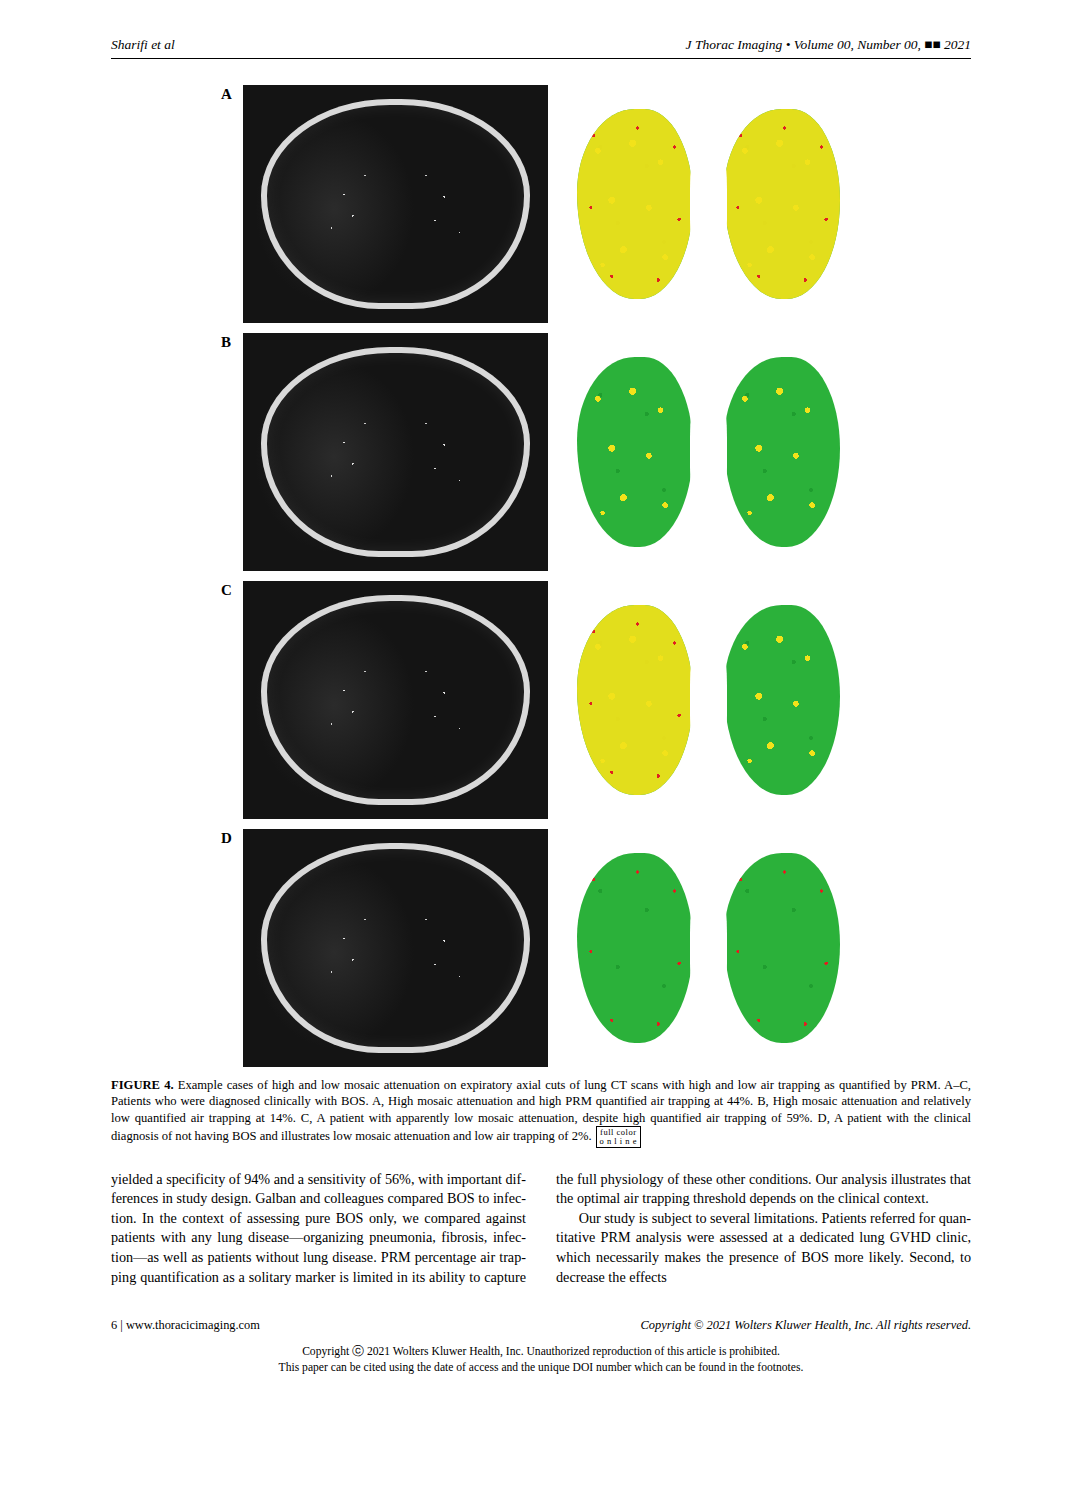Sharifi et al
J Thorac Imaging • Volume 00, Number 00, ■■ 2021
A
B
C
D
FIGURE 4. Example cases of high and low mosaic attenuation on expiratory axial cuts of lung CT scans with high and low air trapping as quantified by PRM. A–C, Patients who were diagnosed clinically with BOS. A, High mosaic attenuation and high PRM quantified air trapping at 44%. B, High mosaic attenuation and relatively low quantified air trapping at 14%. C, A patient with apparently low mosaic attenuation, despite high quantified air trapping of 59%. D, A patient with the clinical diagnosis of not having BOS and illustrates low mosaic attenuation and low air trapping of 2%.full color o n l i n e
yielded a specificity of 94% and a sensitivity of 56%, with important differences in study design. Galban and colleagues compared BOS to infection. In the context of assessing pure BOS only, we compared against patients with any lung disease—organizing pneumonia, fibrosis, infection—as well as patients without lung disease. PRM percentage air trapping quantification as a solitary marker is limited in its ability to capture the full physiology of these other conditions. Our analysis illustrates that the optimal air trapping threshold depends on the clinical context.
Our study is subject to several limitations. Patients referred for quantitative PRM analysis were assessed at a dedicated lung GVHD clinic, which necessarily makes the presence of BOS more likely. Second, to decrease the effects
6 | www.thoracicimaging.com
Copyright © 2021 Wolters Kluwer Health, Inc. All rights reserved.
Copyright ⓒ 2021 Wolters Kluwer Health, Inc. Unauthorized reproduction of this article is prohibited.
This paper can be cited using the date of access and the unique DOI number which can be found in the footnotes.